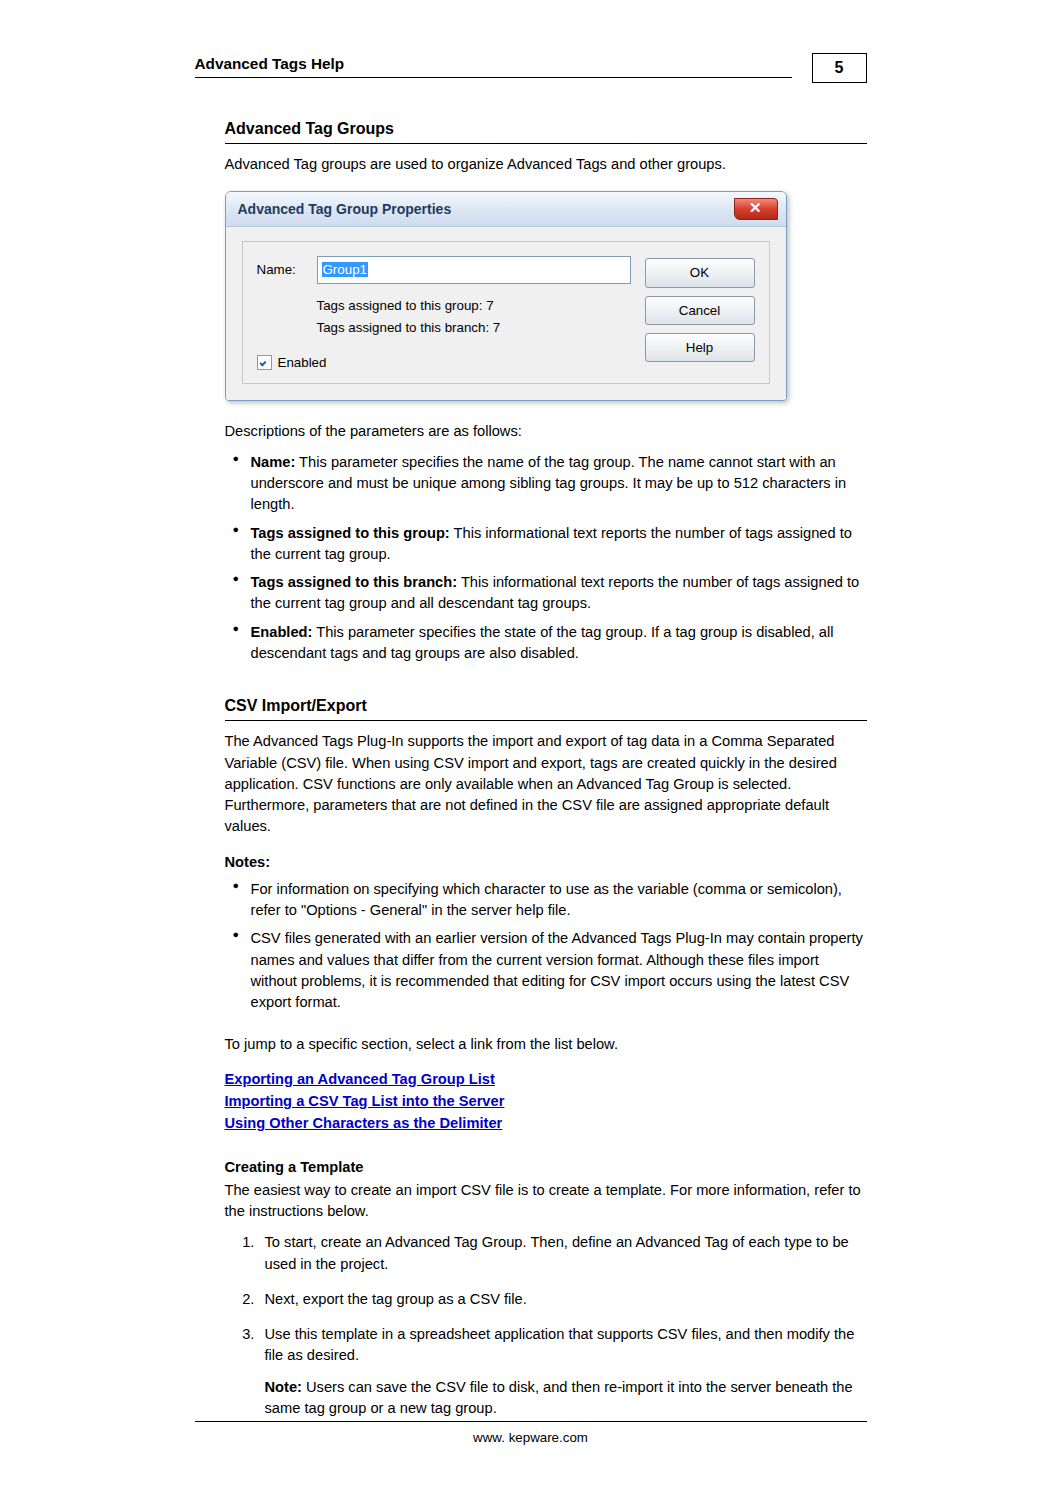Advanced Tags Help
5
Advanced Tag Groups
Advanced Tag groups are used to organize Advanced Tags and other groups.
Advanced Tag Group Properties
✕
Name:
Group1
Tags assigned to this group: 7
Tags assigned to this branch: 7
Enabled
OK
Cancel
Help
Descriptions of the parameters are as follows:
Name: This parameter specifies the name of the tag group. The name cannot start with an underscore and must be unique among sibling tag groups. It may be up to 512 characters in length.
Tags assigned to this group: This informational text reports the number of tags assigned to the current tag group.
Tags assigned to this branch: This informational text reports the number of tags assigned to the current tag group and all descendant tag groups.
Enabled: This parameter specifies the state of the tag group. If a tag group is disabled, all descendant tags and tag groups are also disabled.
CSV Import/Export
The Advanced Tags Plug-In supports the import and export of tag data in a Comma Separated Variable (CSV) file. When using CSV import and export, tags are created quickly in the desired application. CSV functions are only available when an Advanced Tag Group is selected. Furthermore, parameters that are not defined in the CSV file are assigned appropriate default values.
Notes:
For information on specifying which character to use as the variable (comma or semicolon), refer to "Options - General" in the server help file.
CSV files generated with an earlier version of the Advanced Tags Plug-In may contain property names and values that differ from the current version format. Although these files import without problems, it is recommended that editing for CSV import occurs using the latest CSV export format.
To jump to a specific section, select a link from the list below.
Exporting an Advanced Tag Group List Importing a CSV Tag List into the Server Using Other Characters as the Delimiter
Creating a Template
The easiest way to create an import CSV file is to create a template. For more information, refer to the instructions below.
To start, create an Advanced Tag Group. Then, define an Advanced Tag of each type to be used in the project.
Next, export the tag group as a CSV file.
Use this template in a spreadsheet application that supports CSV files, and then modify the file as desired.
Note: Users can save the CSV file to disk, and then re-import it into the server beneath the same tag group or a new tag group.
www. kepware.com